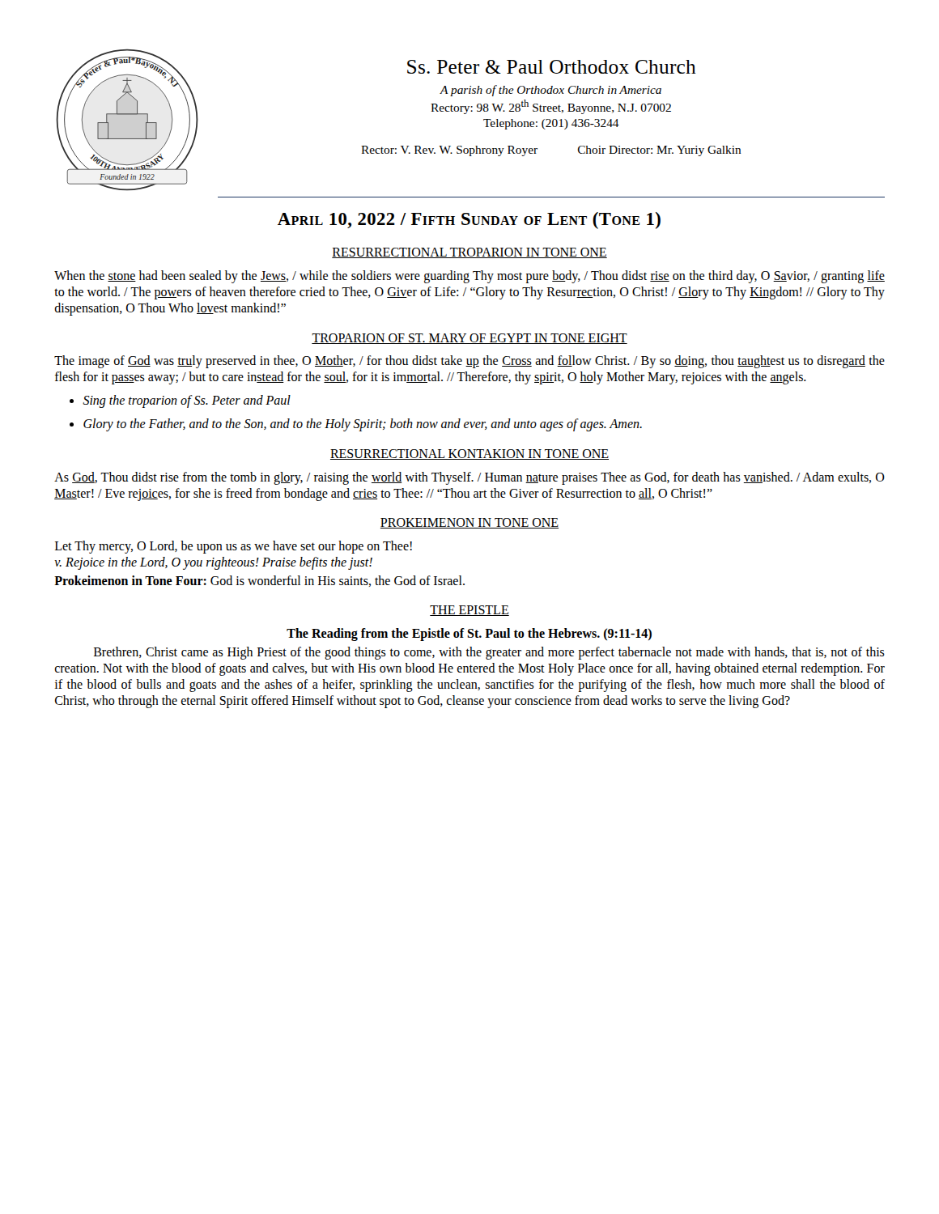Ss Peter & Paul*Bayonne, NJ 100TH ANNIVERSARY Founded in 1922
Ss. Peter & Paul Orthodox Church
A parish of the Orthodox Church in America
Rectory: 98 W. 28th Street, Bayonne, N.J. 07002
Telephone: (201) 436-3244
Rector: V. Rev. W. Sophrony Royer Choir Director: Mr. Yuriy Galkin
April 10, 2022 / Fifth Sunday of Lent (Tone 1)
Resurrectional Troparion in Tone One
When the stone had been sealed by the Jews, / while the soldiers were guarding Thy most pure body, / Thou didst rise on the third day, O Savior, / granting life to the world. / The powers of heaven therefore cried to Thee, O Giver of Life: / “Glory to Thy Resurrection, O Christ! / Glory to Thy Kingdom! // Glory to Thy dispensation, O Thou Who lovest mankind!”
Troparion of St. Mary of Egypt in Tone Eight
The image of God was truly preserved in thee, O Mother, / for thou didst take up the Cross and follow Christ. / By so doing, thou taughtest us to disregard the flesh for it passes away; / but to care instead for the soul, for it is immortal. // Therefore, thy spirit, O holy Mother Mary, rejoices with the angels.
Sing the troparion of Ss. Peter and Paul
Glory to the Father, and to the Son, and to the Holy Spirit; both now and ever, and unto ages of ages. Amen.
Resurrectional Kontakion in Tone One
As God, Thou didst rise from the tomb in glory, / raising the world with Thyself. / Human nature praises Thee as God, for death has vanished. / Adam exults, O Master! / Eve rejoices, for she is freed from bondage and cries to Thee: // “Thou art the Giver of Resurrection to all, O Christ!”
Prokeimenon in Tone One
Let Thy mercy, O Lord, be upon us as we have set our hope on Thee!
v. Rejoice in the Lord, O you righteous! Praise befits the just!
Prokeimenon in Tone Four: God is wonderful in His saints, the God of Israel.
The Epistle
The Reading from the Epistle of St. Paul to the Hebrews. (9:11-14)
Brethren, Christ came as High Priest of the good things to come, with the greater and more perfect tabernacle not made with hands, that is, not of this creation. Not with the blood of goats and calves, but with His own blood He entered the Most Holy Place once for all, having obtained eternal redemption. For if the blood of bulls and goats and the ashes of a heifer, sprinkling the unclean, sanctifies for the purifying of the flesh, how much more shall the blood of Christ, who through the eternal Spirit offered Himself without spot to God, cleanse your conscience from dead works to serve the living God?